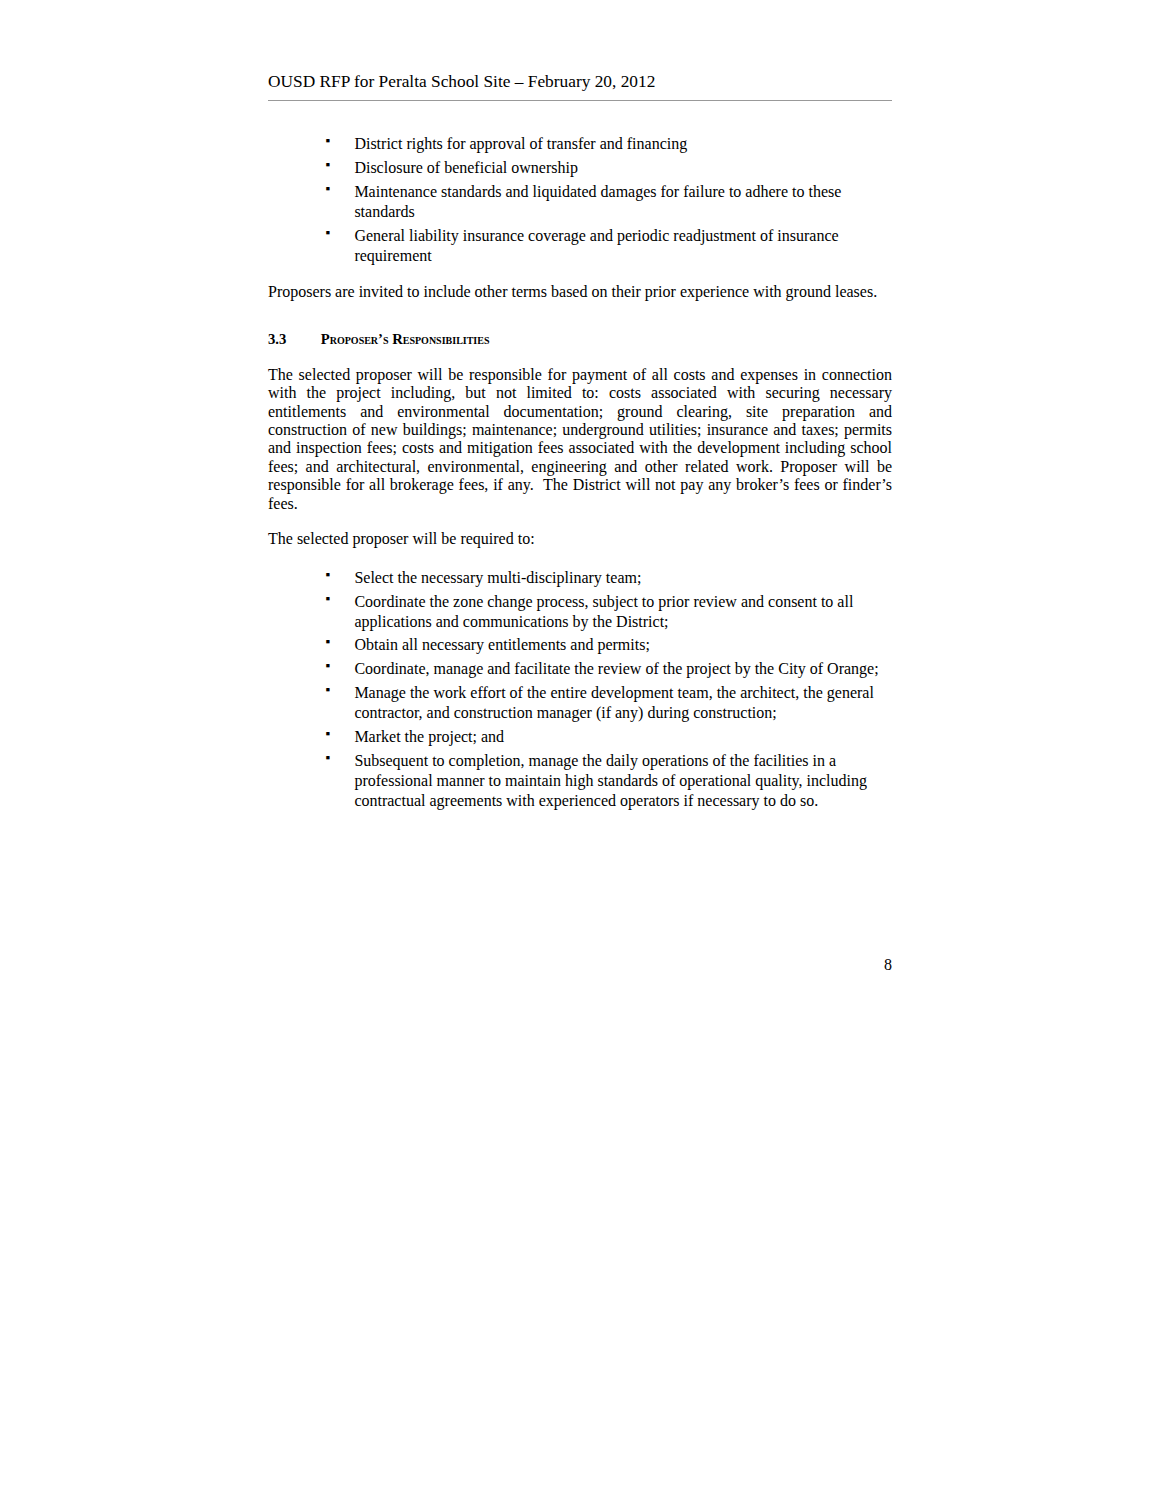OUSD RFP for Peralta School Site – February 20, 2012
District rights for approval of transfer and financing
Disclosure of beneficial ownership
Maintenance standards and liquidated damages for failure to adhere to these standards
General liability insurance coverage and periodic readjustment of insurance requirement
Proposers are invited to include other terms based on their prior experience with ground leases.
3.3 Proposer’s Responsibilities
The selected proposer will be responsible for payment of all costs and expenses in connection with the project including, but not limited to: costs associated with securing necessary entitlements and environmental documentation; ground clearing, site preparation and construction of new buildings; maintenance; underground utilities; insurance and taxes; permits and inspection fees; costs and mitigation fees associated with the development including school fees; and architectural, environmental, engineering and other related work. Proposer will be responsible for all brokerage fees, if any. The District will not pay any broker’s fees or finder’s fees.
The selected proposer will be required to:
Select the necessary multi-disciplinary team;
Coordinate the zone change process, subject to prior review and consent to all applications and communications by the District;
Obtain all necessary entitlements and permits;
Coordinate, manage and facilitate the review of the project by the City of Orange;
Manage the work effort of the entire development team, the architect, the general contractor, and construction manager (if any) during construction;
Market the project; and
Subsequent to completion, manage the daily operations of the facilities in a professional manner to maintain high standards of operational quality, including contractual agreements with experienced operators if necessary to do so.
8